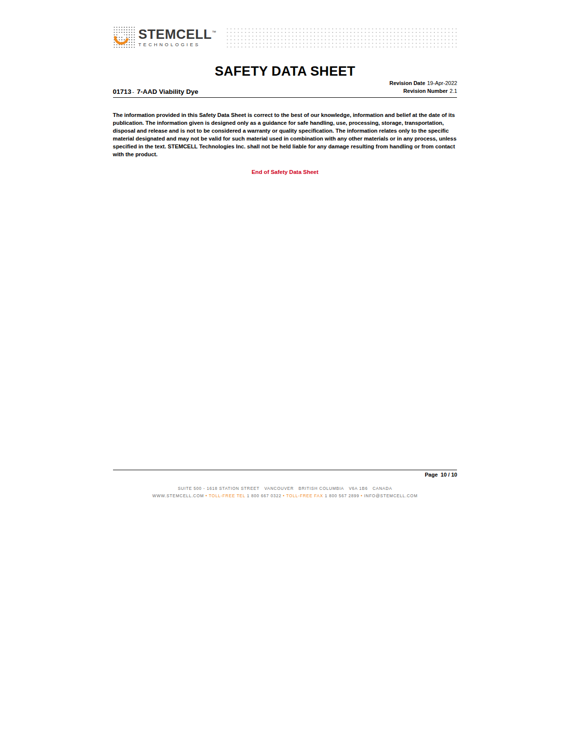STEMCELL™
TECHNOLOGIES
SAFETY DATA SHEET
01713- 7-AAD Viability Dye
Revision Date 19-Apr-2022
Revision Number 2.1
The information provided in this Safety Data Sheet is correct to the best of our knowledge, information and belief at the date of its publication. The information given is designed only as a guidance for safe handling, use, processing, storage, transportation, disposal and release and is not to be considered a warranty or quality specification. The information relates only to the specific material designated and may not be valid for such material used in combination with any other materials or in any process, unless specified in the text. STEMCELL Technologies Inc. shall not be held liable for any damage resulting from handling or from contact with the product.
End of Safety Data Sheet
Page10 / 10
SUITE 500 - 1618 STATION STREET VANCOUVER BRITISH COLUMBIA V6A 1B6 CANADA
WWW.STEMCELL.COM•TOLL-FREE TEL 1 800 667 0322•TOLL-FREE FAX 1 800 567 2899•INFO@STEMCELL.COM